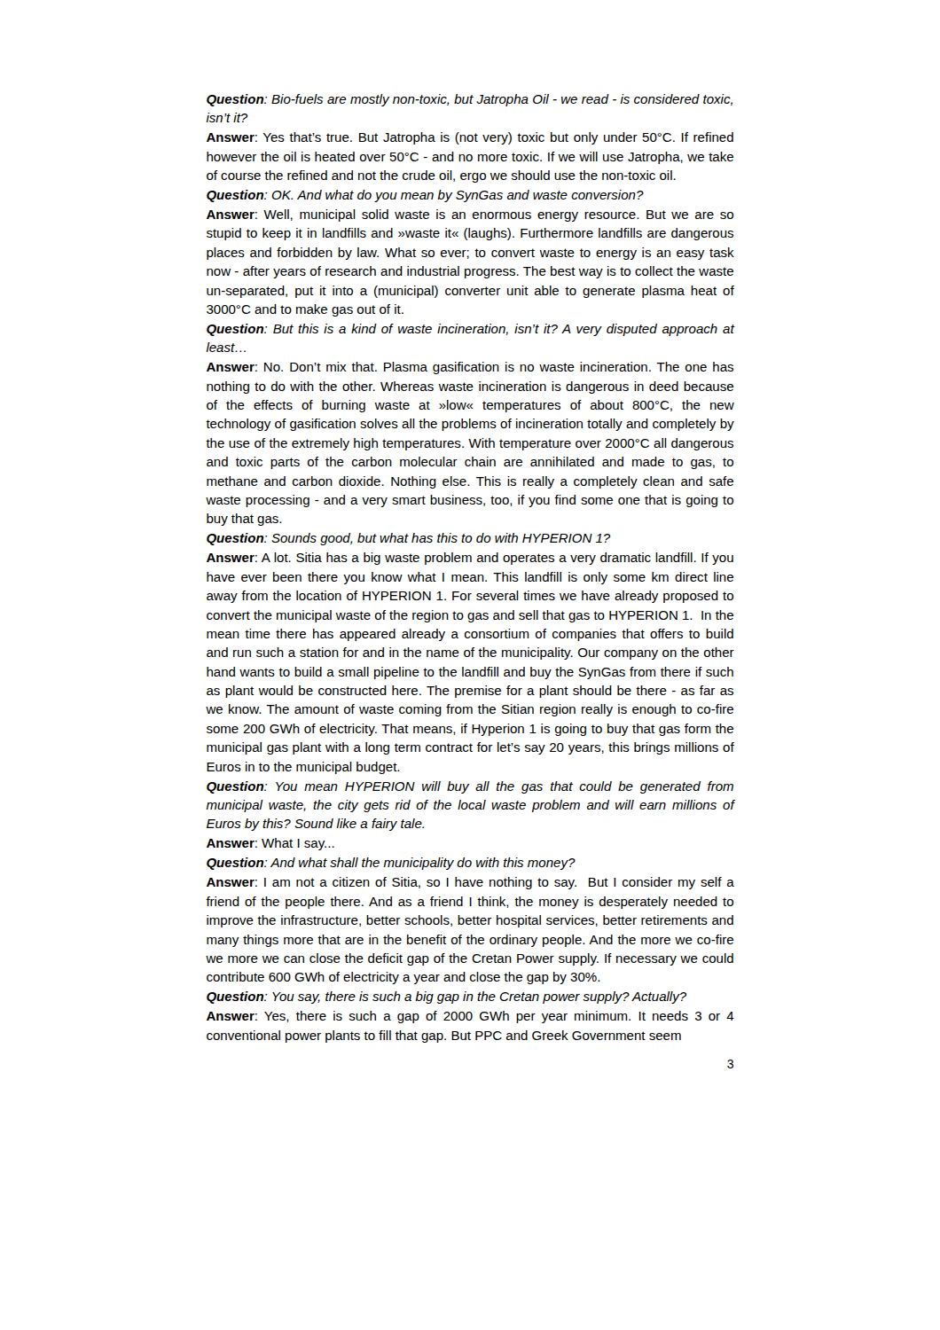Question: Bio-fuels are mostly non-toxic, but Jatropha Oil - we read - is considered toxic, isn’t it?
Answer: Yes that’s true. But Jatropha is (not very) toxic but only under 50°C. If refined however the oil is heated over 50°C - and no more toxic. If we will use Jatropha, we take of course the refined and not the crude oil, ergo we should use the non-toxic oil.
Question: OK. And what do you mean by SynGas and waste conversion?
Answer: Well, municipal solid waste is an enormous energy resource. But we are so stupid to keep it in landfills and »waste it« (laughs). Furthermore landfills are dangerous places and forbidden by law. What so ever; to convert waste to energy is an easy task now - after years of research and industrial progress. The best way is to collect the waste un-separated, put it into a (municipal) converter unit able to generate plasma heat of 3000°C and to make gas out of it.
Question: But this is a kind of waste incineration, isn’t it? A very disputed approach at least…
Answer: No. Don’t mix that. Plasma gasification is no waste incineration. The one has nothing to do with the other. Whereas waste incineration is dangerous in deed because of the effects of burning waste at »low« temperatures of about 800°C, the new technology of gasification solves all the problems of incineration totally and completely by the use of the extremely high temperatures. With temperature over 2000°C all dangerous and toxic parts of the carbon molecular chain are annihilated and made to gas, to methane and carbon dioxide. Nothing else. This is really a completely clean and safe waste processing - and a very smart business, too, if you find some one that is going to buy that gas.
Question: Sounds good, but what has this to do with HYPERION 1?
Answer: A lot. Sitia has a big waste problem and operates a very dramatic landfill. If you have ever been there you know what I mean. This landfill is only some km direct line away from the location of HYPERION 1. For several times we have already proposed to convert the municipal waste of the region to gas and sell that gas to HYPERION 1. In the mean time there has appeared already a consortium of companies that offers to build and run such a station for and in the name of the municipality. Our company on the other hand wants to build a small pipeline to the landfill and buy the SynGas from there if such as plant would be constructed here. The premise for a plant should be there - as far as we know. The amount of waste coming from the Sitian region really is enough to co-fire some 200 GWh of electricity. That means, if Hyperion 1 is going to buy that gas form the municipal gas plant with a long term contract for let’s say 20 years, this brings millions of Euros in to the municipal budget.
Question: You mean HYPERION will buy all the gas that could be generated from municipal waste, the city gets rid of the local waste problem and will earn millions of Euros by this? Sound like a fairy tale.
Answer: What I say...
Question: And what shall the municipality do with this money?
Answer: I am not a citizen of Sitia, so I have nothing to say. But I consider my self a friend of the people there. And as a friend I think, the money is desperately needed to improve the infrastructure, better schools, better hospital services, better retirements and many things more that are in the benefit of the ordinary people. And the more we co-fire we more we can close the deficit gap of the Cretan Power supply. If necessary we could contribute 600 GWh of electricity a year and close the gap by 30%.
Question: You say, there is such a big gap in the Cretan power supply? Actually?
Answer: Yes, there is such a gap of 2000 GWh per year minimum. It needs 3 or 4 conventional power plants to fill that gap. But PPC and Greek Government seem
3